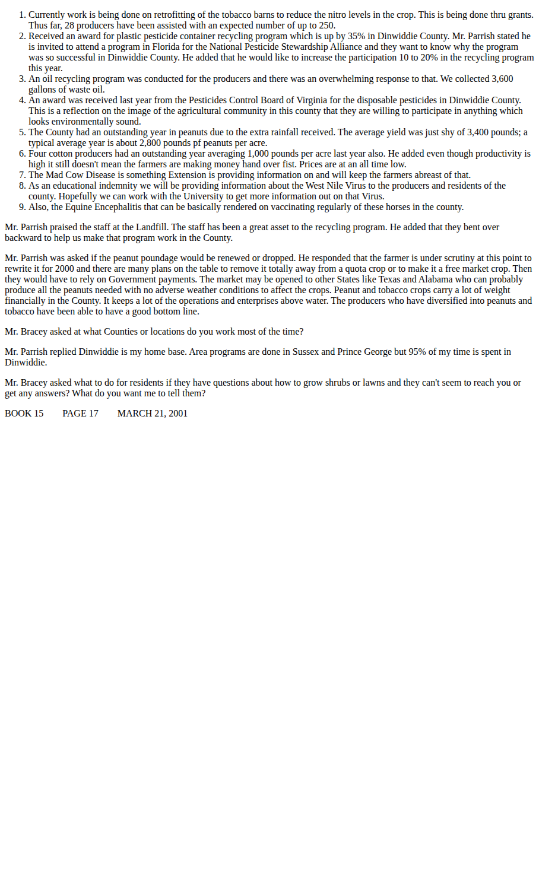Currently work is being done on retrofitting of the tobacco barns to reduce the nitro levels in the crop. This is being done thru grants. Thus far, 28 producers have been assisted with an expected number of up to 250.
Received an award for plastic pesticide container recycling program which is up by 35% in Dinwiddie County. Mr. Parrish stated he is invited to attend a program in Florida for the National Pesticide Stewardship Alliance and they want to know why the program was so successful in Dinwiddie County. He added that he would like to increase the participation 10 to 20% in the recycling program this year.
An oil recycling program was conducted for the producers and there was an overwhelming response to that. We collected 3,600 gallons of waste oil.
An award was received last year from the Pesticides Control Board of Virginia for the disposable pesticides in Dinwiddie County. This is a reflection on the image of the agricultural community in this county that they are willing to participate in anything which looks environmentally sound.
The County had an outstanding year in peanuts due to the extra rainfall received. The average yield was just shy of 3,400 pounds; a typical average year is about 2,800 pounds pf peanuts per acre.
Four cotton producers had an outstanding year averaging 1,000 pounds per acre last year also. He added even though productivity is high it still doesn't mean the farmers are making money hand over fist. Prices are at an all time low.
The Mad Cow Disease is something Extension is providing information on and will keep the farmers abreast of that.
As an educational indemnity we will be providing information about the West Nile Virus to the producers and residents of the county. Hopefully we can work with the University to get more information out on that Virus.
Also, the Equine Encephalitis that can be basically rendered on vaccinating regularly of these horses in the county.
Mr. Parrish praised the staff at the Landfill. The staff has been a great asset to the recycling program. He added that they bent over backward to help us make that program work in the County.
Mr. Parrish was asked if the peanut poundage would be renewed or dropped. He responded that the farmer is under scrutiny at this point to rewrite it for 2000 and there are many plans on the table to remove it totally away from a quota crop or to make it a free market crop. Then they would have to rely on Government payments. The market may be opened to other States like Texas and Alabama who can probably produce all the peanuts needed with no adverse weather conditions to affect the crops. Peanut and tobacco crops carry a lot of weight financially in the County. It keeps a lot of the operations and enterprises above water. The producers who have diversified into peanuts and tobacco have been able to have a good bottom line.
Mr. Bracey asked at what Counties or locations do you work most of the time?
Mr. Parrish replied Dinwiddie is my home base. Area programs are done in Sussex and Prince George but 95% of my time is spent in Dinwiddie.
Mr. Bracey asked what to do for residents if they have questions about how to grow shrubs or lawns and they can't seem to reach you or get any answers? What do you want me to tell them?
BOOK 15 PAGE 17 MARCH 21, 2001